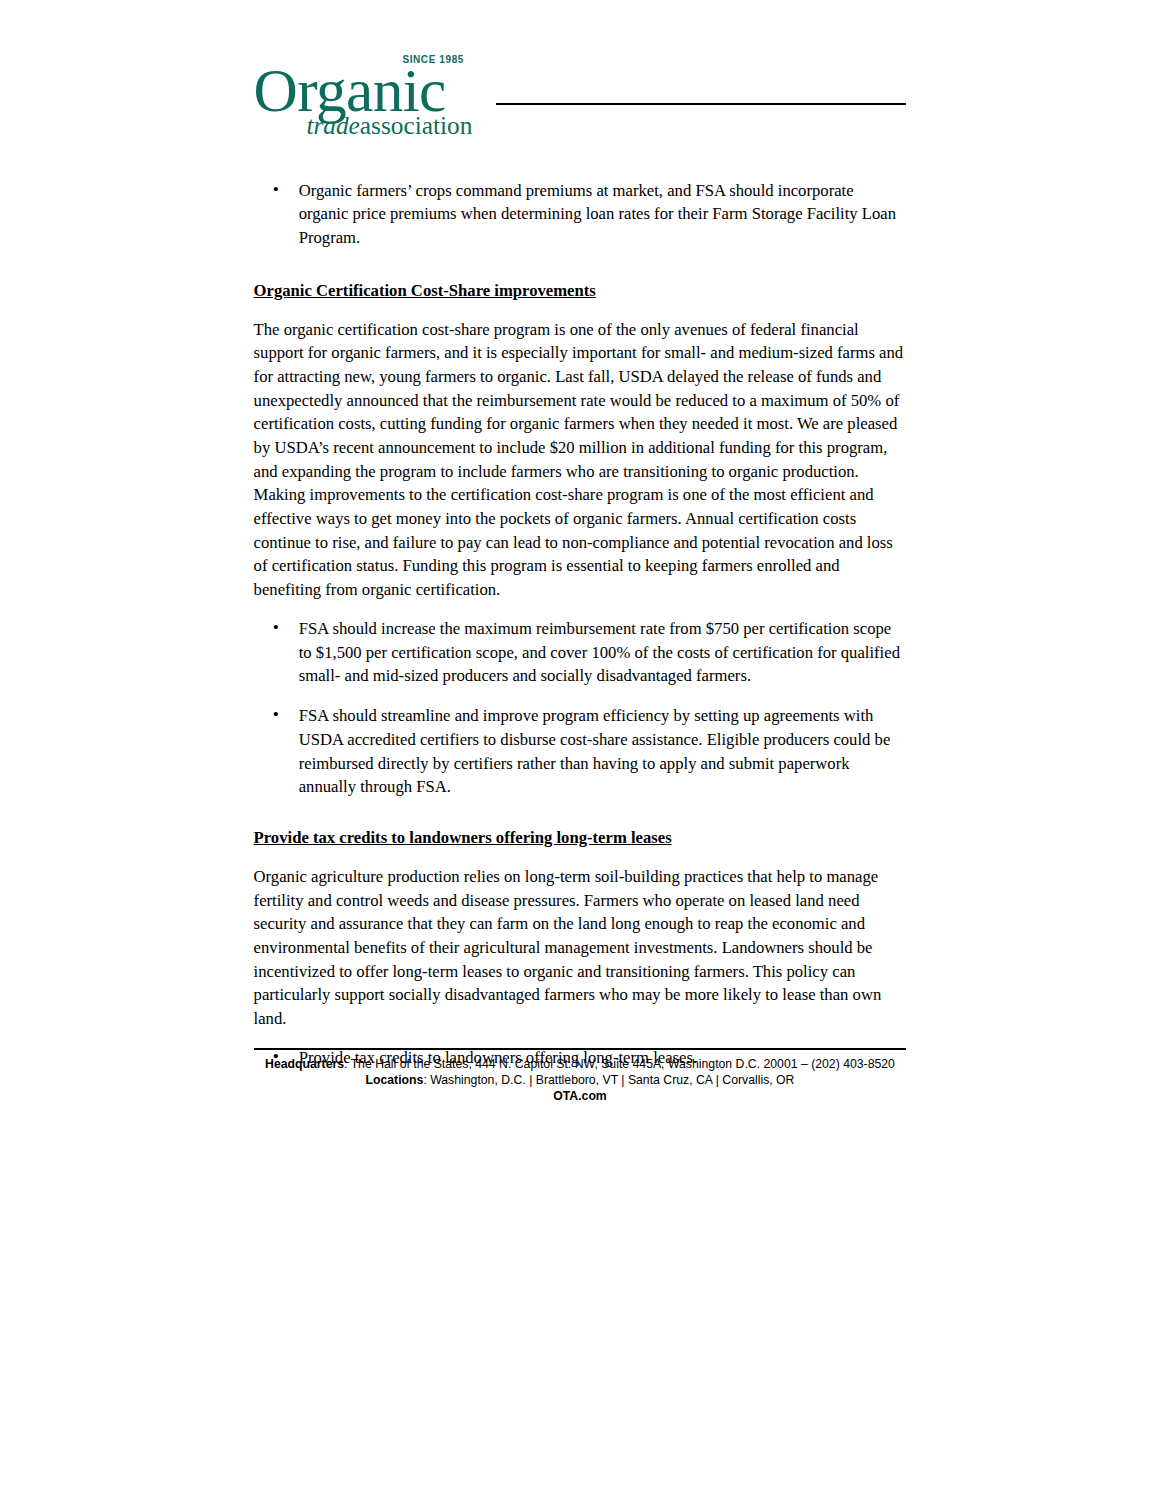SINCE 1985 Organic tradeassociation
Organic farmers’ crops command premiums at market, and FSA should incorporate organic price premiums when determining loan rates for their Farm Storage Facility Loan Program.
Organic Certification Cost-Share improvements
The organic certification cost-share program is one of the only avenues of federal financial support for organic farmers, and it is especially important for small- and medium-sized farms and for attracting new, young farmers to organic. Last fall, USDA delayed the release of funds and unexpectedly announced that the reimbursement rate would be reduced to a maximum of 50% of certification costs, cutting funding for organic farmers when they needed it most. We are pleased by USDA’s recent announcement to include $20 million in additional funding for this program, and expanding the program to include farmers who are transitioning to organic production. Making improvements to the certification cost-share program is one of the most efficient and effective ways to get money into the pockets of organic farmers. Annual certification costs continue to rise, and failure to pay can lead to non-compliance and potential revocation and loss of certification status. Funding this program is essential to keeping farmers enrolled and benefiting from organic certification.
FSA should increase the maximum reimbursement rate from $750 per certification scope to $1,500 per certification scope, and cover 100% of the costs of certification for qualified small- and mid-sized producers and socially disadvantaged farmers.
FSA should streamline and improve program efficiency by setting up agreements with USDA accredited certifiers to disburse cost-share assistance. Eligible producers could be reimbursed directly by certifiers rather than having to apply and submit paperwork annually through FSA.
Provide tax credits to landowners offering long-term leases
Organic agriculture production relies on long-term soil-building practices that help to manage fertility and control weeds and disease pressures. Farmers who operate on leased land need security and assurance that they can farm on the land long enough to reap the economic and environmental benefits of their agricultural management investments. Landowners should be incentivized to offer long-term leases to organic and transitioning farmers. This policy can particularly support socially disadvantaged farmers who may be more likely to lease than own land.
Provide tax credits to landowners offering long-term leases.
Headquarters: The Hall of the States, 444 N. Capitol St. NW, Suite 445A, Washington D.C. 20001 – (202) 403-8520
Locations: Washington, D.C. | Brattleboro, VT | Santa Cruz, CA | Corvallis, OR
OTA.com